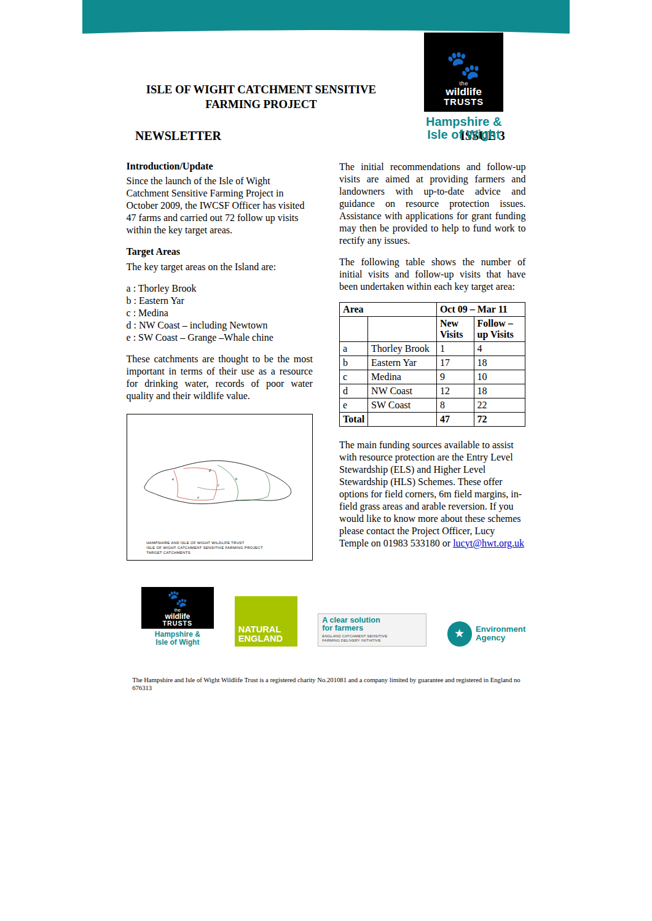🐾
the
wildlife
TRUSTS
Hampshire &
Isle of Wight
Isle of Wight Catchment Sensitive
Farming Project
NEWSLETTER
ISSUE 3
Introduction/Update
Since the launch of the Isle of Wight Catchment Sensitive Farming Project in October 2009, the IWCSF Officer has visited 47 farms and carried out 72 follow up visits within the key target areas.
Target Areas
The key target areas on the Island are:
a : Thorley Brook
b : Eastern Yar
c : Medina
d : NW Coast – including Newtown
e : SW Coast – Grange –Whale chine
These catchments are thought to be the most important in terms of their use as a resource for drinking water, records of poor water quality and their wildlife value.
a b c d e
Hampshire and Isle of Wight Wildlife Trust
Isle of Wight Catchment Sensitive Farming Project
Target Catchments
The initial recommendations and follow-up visits are aimed at providing farmers and landowners with up-to-date advice and guidance on resource protection issues. Assistance with applications for grant funding may then be provided to help to fund work to rectify any issues.
The following table shows the number of initial visits and follow-up visits that have been undertaken within each key target area:
| Area | Oct 09 – Mar 11 |
| --- | --- |
| | | New Visits | Follow – up Visits |
| a | Thorley Brook | 1 | 4 |
| b | Eastern Yar | 17 | 18 |
| c | Medina | 9 | 10 |
| d | NW Coast | 12 | 18 |
| e | SW Coast | 8 | 22 |
| Total | | 47 | 72 |
The main funding sources available to assist with resource protection are the Entry Level Stewardship (ELS) and Higher Level Stewardship (HLS) Schemes. These offer options for field corners, 6m field margins, in-field grass areas and arable reversion. If you would like to know more about these schemes please contact the Project Officer, Lucy Temple on 01983 533180 or lucyt@hwt.org.uk
🐾
the
wildlife
TRUSTS
Hampshire &
Isle of Wight
NATURAL
ENGLAND
A clear solution
for farmers
England Catchment Sensitive
Farming Delivery Initiative
★
Environment
Agency
The Hampshire and Isle of Wight Wildlife Trust is a registered charity No.201081 and a company limited by guarantee and registered in England no 676313